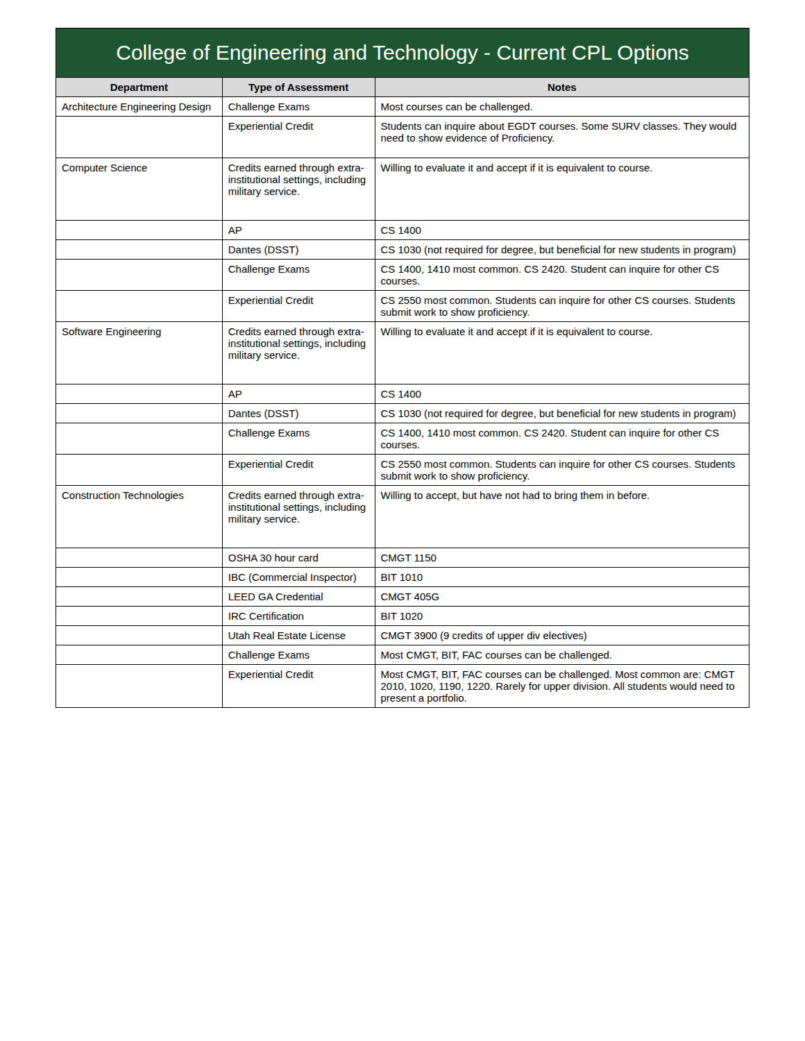College of Engineering and Technology - Current CPL Options
| Department | Type of Assessment | Notes |
| --- | --- | --- |
| Architecture Engineering Design | Challenge Exams | Most courses can be challenged. |
| | Experiential Credit | Students can inquire about EGDT courses. Some SURV classes. They would need to show evidence of Proficiency. |
| Computer Science | Credits earned through extra-institutional settings, including military service. | Willing to evaluate it and accept if it is equivalent to course. |
| | AP | CS 1400 |
| | Dantes (DSST) | CS 1030 (not required for degree, but beneficial for new students in program) |
| | Challenge Exams | CS 1400, 1410 most common. CS 2420. Student can inquire for other CS courses. |
| | Experiential Credit | CS 2550 most common. Students can inquire for other CS courses. Students submit work to show proficiency. |
| Software Engineering | Credits earned through extra-institutional settings, including military service. | Willing to evaluate it and accept if it is equivalent to course. |
| | AP | CS 1400 |
| | Dantes (DSST) | CS 1030 (not required for degree, but beneficial for new students in program) |
| | Challenge Exams | CS 1400, 1410 most common. CS 2420. Student can inquire for other CS courses. |
| | Experiential Credit | CS 2550 most common. Students can inquire for other CS courses. Students submit work to show proficiency. |
| Construction Technologies | Credits earned through extra-institutional settings, including military service. | Willing to accept, but have not had to bring them in before. |
| | OSHA 30 hour card | CMGT 1150 |
| | IBC (Commercial Inspector) | BIT 1010 |
| | LEED GA Credential | CMGT 405G |
| | IRC Certification | BIT 1020 |
| | Utah Real Estate License | CMGT 3900 (9 credits of upper div electives) |
| | Challenge Exams | Most CMGT, BIT, FAC courses can be challenged. |
| | Experiential Credit | Most CMGT, BIT, FAC courses can be challenged. Most common are: CMGT 2010, 1020, 1190, 1220. Rarely for upper division. All students would need to present a portfolio. |